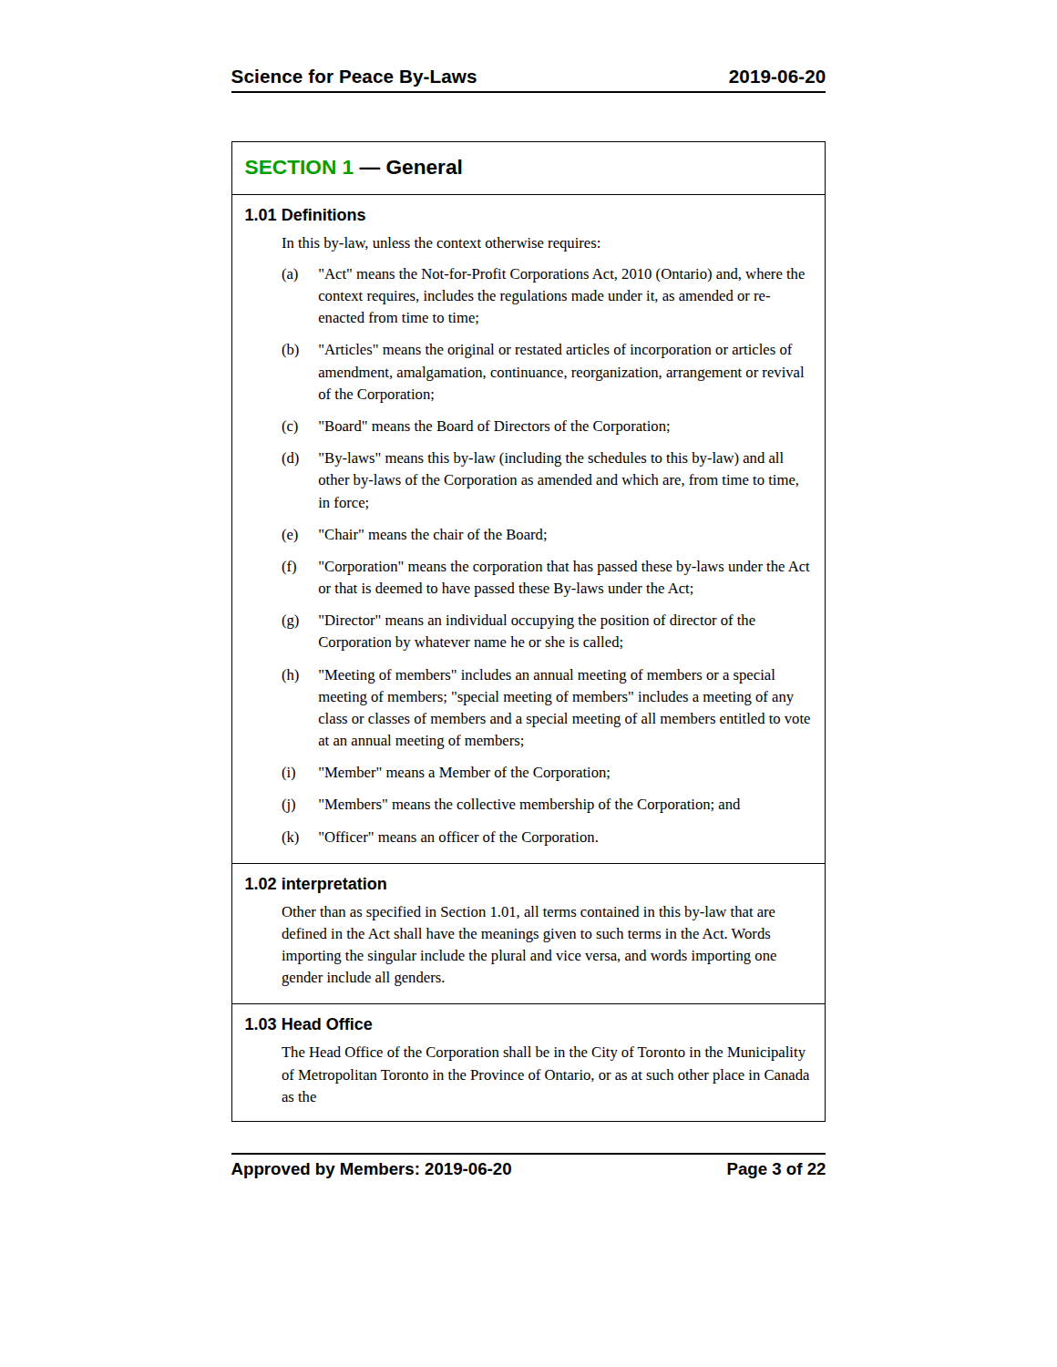Science for Peace By-Laws
2019-06-20
SECTION 1 — General
1.01 Definitions
In this by-law, unless the context otherwise requires:
(a)"Act" means the Not-for-Profit Corporations Act, 2010 (Ontario) and, where the context requires, includes the regulations made under it, as amended or re-enacted from time to time;
(b)"Articles" means the original or restated articles of incorporation or articles of amendment, amalgamation, continuance, reorganization, arrangement or revival of the Corporation;
(c)"Board" means the Board of Directors of the Corporation;
(d)"By-laws" means this by-law (including the schedules to this by-law) and all other by-laws of the Corporation as amended and which are, from time to time, in force;
(e)"Chair" means the chair of the Board;
(f)"Corporation" means the corporation that has passed these by-laws under the Act or that is deemed to have passed these By-laws under the Act;
(g)"Director" means an individual occupying the position of director of the Corporation by whatever name he or she is called;
(h)"Meeting of members" includes an annual meeting of members or a special meeting of members; "special meeting of members" includes a meeting of any class or classes of members and a special meeting of all members entitled to vote at an annual meeting of members;
(i)"Member" means a Member of the Corporation;
(j)"Members" means the collective membership of the Corporation; and
(k)"Officer" means an officer of the Corporation.
1.02 interpretation
Other than as specified in Section 1.01, all terms contained in this by-law that are defined in the Act shall have the meanings given to such terms in the Act. Words importing the singular include the plural and vice versa, and words importing one gender include all genders.
1.03 Head Office
The Head Office of the Corporation shall be in the City of Toronto in the Municipality of Metropolitan Toronto in the Province of Ontario, or as at such other place in Canada as the
Approved by Members: 2019-06-20
Page 3 of 22